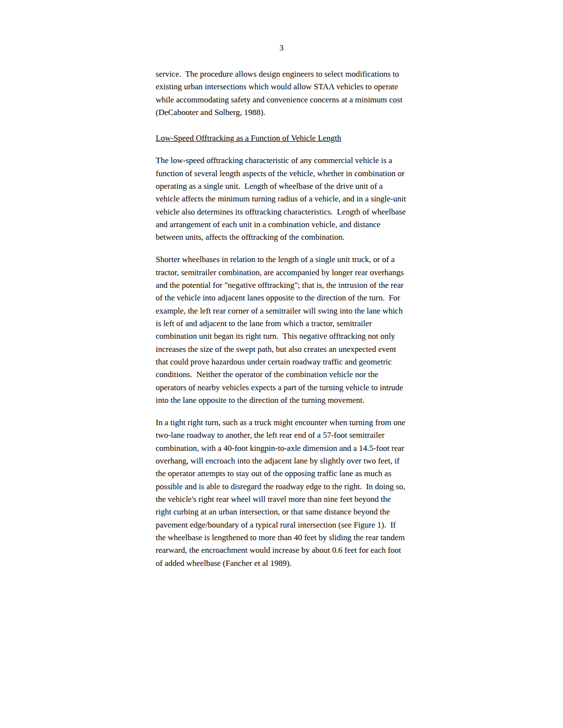3
service. The procedure allows design engineers to select modifications to existing urban intersections which would allow STAA vehicles to operate while accommodating safety and convenience concerns at a minimum cost (DeCabooter and Solberg, 1988).
Low-Speed Offtracking as a Function of Vehicle Length
The low-speed offtracking characteristic of any commercial vehicle is a function of several length aspects of the vehicle, whether in combination or operating as a single unit. Length of wheelbase of the drive unit of a vehicle affects the minimum turning radius of a vehicle, and in a single-unit vehicle also determines its offtracking characteristics. Length of wheelbase and arrangement of each unit in a combination vehicle, and distance between units, affects the offtracking of the combination.
Shorter wheelbases in relation to the length of a single unit truck, or of a tractor, semitrailer combination, are accompanied by longer rear overhangs and the potential for "negative offtracking"; that is, the intrusion of the rear of the vehicle into adjacent lanes opposite to the direction of the turn. For example, the left rear corner of a semitrailer will swing into the lane which is left of and adjacent to the lane from which a tractor, semitrailer combination unit began its right turn. This negative offtracking not only increases the size of the swept path, but also creates an unexpected event that could prove hazardous under certain roadway traffic and geometric conditions. Neither the operator of the combination vehicle nor the operators of nearby vehicles expects a part of the turning vehicle to intrude into the lane opposite to the direction of the turning movement.
In a tight right turn, such as a truck might encounter when turning from one two-lane roadway to another, the left rear end of a 57-foot semitrailer combination, with a 40-foot kingpin-to-axle dimension and a 14.5-foot rear overhang, will encroach into the adjacent lane by slightly over two feet, if the operator attempts to stay out of the opposing traffic lane as much as possible and is able to disregard the roadway edge to the right. In doing so, the vehicle's right rear wheel will travel more than nine feet beyond the right curbing at an urban intersection, or that same distance beyond the pavement edge/boundary of a typical rural intersection (see Figure 1). If the wheelbase is lengthened to more than 40 feet by sliding the rear tandem rearward, the encroachment would increase by about 0.6 feet for each foot of added wheelbase (Fancher et al 1989).